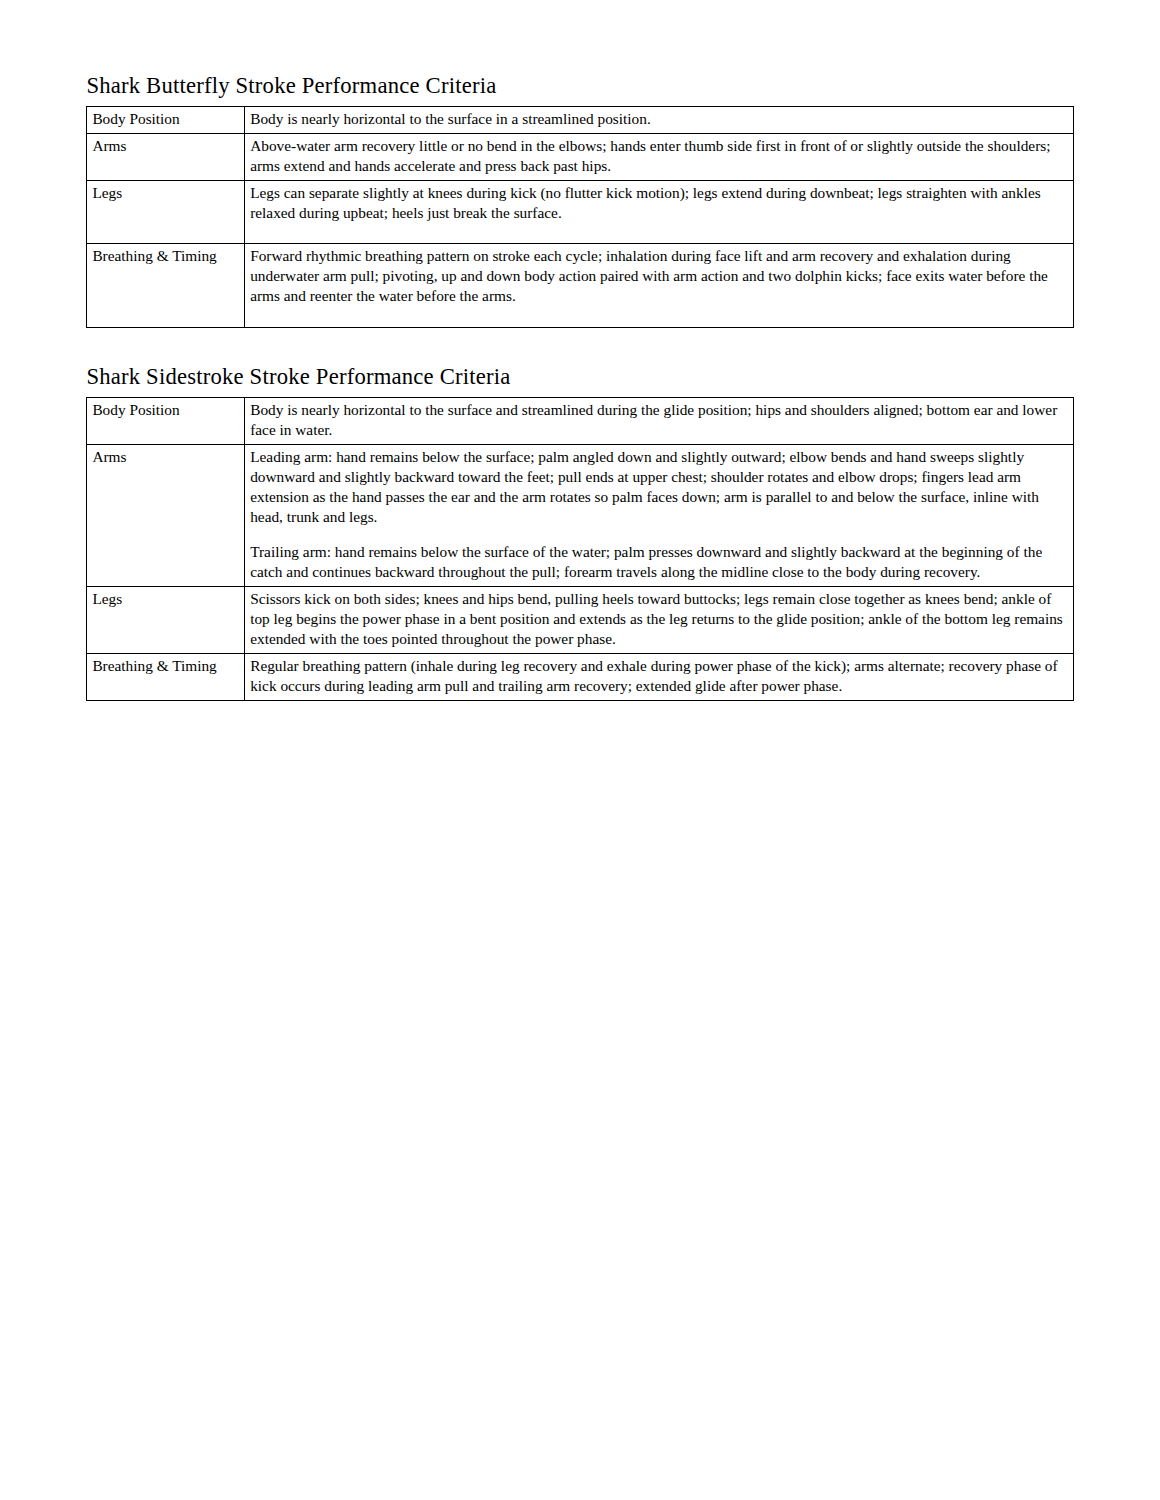Shark Butterfly Stroke Performance Criteria
| Body Position | Body is nearly horizontal to the surface in a streamlined position. |
| Arms | Above-water arm recovery little or no bend in the elbows; hands enter thumb side first in front of or slightly outside the shoulders; arms extend and hands accelerate and press back past hips. |
| Legs | Legs can separate slightly at knees during kick (no flutter kick motion); legs extend during downbeat; legs straighten with ankles relaxed during upbeat; heels just break the surface. |
| Breathing & Timing | Forward rhythmic breathing pattern on stroke each cycle; inhalation during face lift and arm recovery and exhalation during underwater arm pull; pivoting, up and down body action paired with arm action and two dolphin kicks; face exits water before the arms and reenter the water before the arms. |
Shark Sidestroke Stroke Performance Criteria
| Body Position | Body is nearly horizontal to the surface and streamlined during the glide position; hips and shoulders aligned; bottom ear and lower face in water. |
| Arms | Leading arm: hand remains below the surface; palm angled down and slightly outward; elbow bends and hand sweeps slightly downward and slightly backward toward the feet; pull ends at upper chest; shoulder rotates and elbow drops; fingers lead arm extension as the hand passes the ear and the arm rotates so palm faces down; arm is parallel to and below the surface, inline with head, trunk and legs. Trailing arm: hand remains below the surface of the water; palm presses downward and slightly backward at the beginning of the catch and continues backward throughout the pull; forearm travels along the midline close to the body during recovery. |
| Legs | Scissors kick on both sides; knees and hips bend, pulling heels toward buttocks; legs remain close together as knees bend; ankle of top leg begins the power phase in a bent position and extends as the leg returns to the glide position; ankle of the bottom leg remains extended with the toes pointed throughout the power phase. |
| Breathing & Timing | Regular breathing pattern (inhale during leg recovery and exhale during power phase of the kick); arms alternate; recovery phase of kick occurs during leading arm pull and trailing arm recovery; extended glide after power phase. |